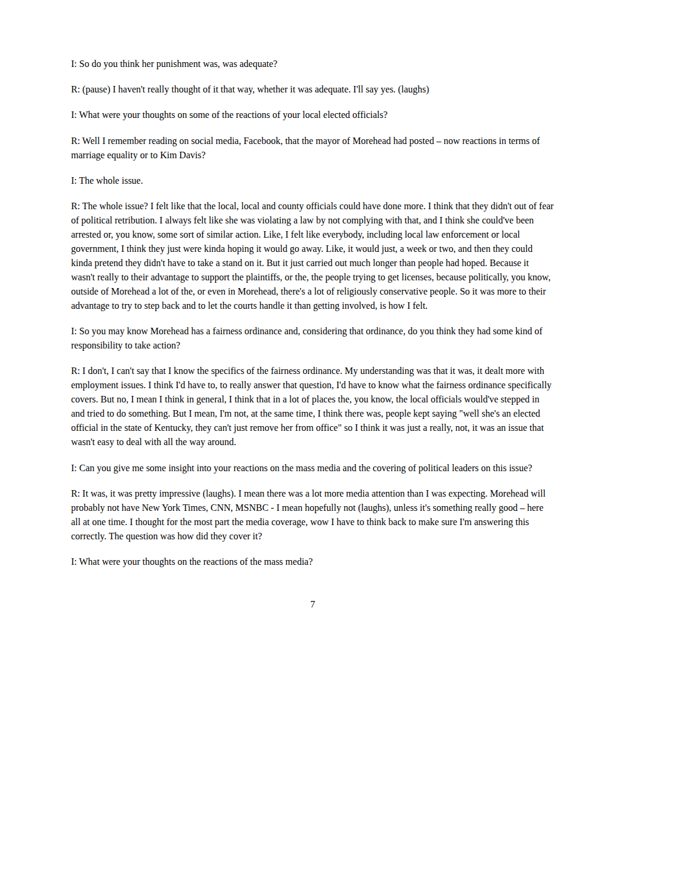I: So do you think her punishment was, was adequate?
R: (pause) I haven't really thought of it that way, whether it was adequate. I'll say yes. (laughs)
I: What were your thoughts on some of the reactions of your local elected officials?
R: Well I remember reading on social media, Facebook, that the mayor of Morehead had posted – now reactions in terms of marriage equality or to Kim Davis?
I: The whole issue.
R: The whole issue? I felt like that the local, local and county officials could have done more. I think that they didn't out of fear of political retribution. I always felt like she was violating a law by not complying with that, and I think she could've been arrested or, you know, some sort of similar action. Like, I felt like everybody, including local law enforcement or local government, I think they just were kinda hoping it would go away. Like, it would just, a week or two, and then they could kinda pretend they didn't have to take a stand on it. But it just carried out much longer than people had hoped. Because it wasn't really to their advantage to support the plaintiffs, or the, the people trying to get licenses, because politically, you know, outside of Morehead a lot of the, or even in Morehead, there's a lot of religiously conservative people. So it was more to their advantage to try to step back and to let the courts handle it than getting involved, is how I felt.
I: So you may know Morehead has a fairness ordinance and, considering that ordinance, do you think they had some kind of responsibility to take action?
R: I don't, I can't say that I know the specifics of the fairness ordinance. My understanding was that it was, it dealt more with employment issues. I think I'd have to, to really answer that question, I'd have to know what the fairness ordinance specifically covers. But no, I mean I think in general, I think that in a lot of places the, you know, the local officials would've stepped in and tried to do something. But I mean, I'm not, at the same time, I think there was, people kept saying "well she's an elected official in the state of Kentucky, they can't just remove her from office" so I think it was just a really, not, it was an issue that wasn't easy to deal with all the way around.
I: Can you give me some insight into your reactions on the mass media and the covering of political leaders on this issue?
R: It was, it was pretty impressive (laughs). I mean there was a lot more media attention than I was expecting. Morehead will probably not have New York Times, CNN, MSNBC - I mean hopefully not (laughs), unless it's something really good – here all at one time. I thought for the most part the media coverage, wow I have to think back to make sure I'm answering this correctly. The question was how did they cover it?
I: What were your thoughts on the reactions of the mass media?
7